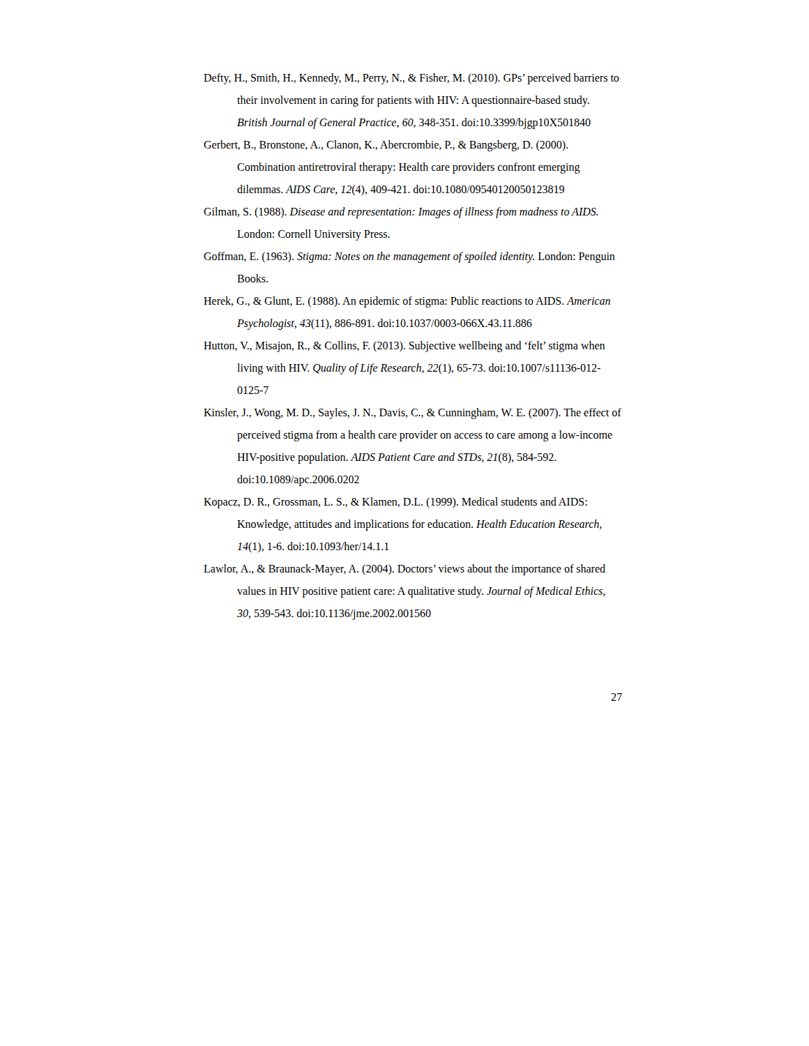Defty, H., Smith, H., Kennedy, M., Perry, N., & Fisher, M. (2010). GPs’ perceived barriers to their involvement in caring for patients with HIV: A questionnaire-based study. British Journal of General Practice, 60, 348-351. doi:10.3399/bjgp10X501840
Gerbert, B., Bronstone, A., Clanon, K., Abercrombie, P., & Bangsberg, D. (2000). Combination antiretroviral therapy: Health care providers confront emerging dilemmas. AIDS Care, 12(4), 409-421. doi:10.1080/09540120050123819
Gilman, S. (1988). Disease and representation: Images of illness from madness to AIDS. London: Cornell University Press.
Goffman, E. (1963). Stigma: Notes on the management of spoiled identity. London: Penguin Books.
Herek, G., & Glunt, E. (1988). An epidemic of stigma: Public reactions to AIDS. American Psychologist, 43(11), 886-891. doi:10.1037/0003-066X.43.11.886
Hutton, V., Misajon, R., & Collins, F. (2013). Subjective wellbeing and ‘felt’ stigma when living with HIV. Quality of Life Research, 22(1), 65-73. doi:10.1007/s11136-012-0125-7
Kinsler, J., Wong, M. D., Sayles, J. N., Davis, C., & Cunningham, W. E. (2007). The effect of perceived stigma from a health care provider on access to care among a low-income HIV-positive population. AIDS Patient Care and STDs, 21(8), 584-592. doi:10.1089/apc.2006.0202
Kopacz, D. R., Grossman, L. S., & Klamen, D.L. (1999). Medical students and AIDS: Knowledge, attitudes and implications for education. Health Education Research, 14(1), 1-6. doi:10.1093/her/14.1.1
Lawlor, A., & Braunack-Mayer, A. (2004). Doctors’ views about the importance of shared values in HIV positive patient care: A qualitative study. Journal of Medical Ethics, 30, 539-543. doi:10.1136/jme.2002.001560
27